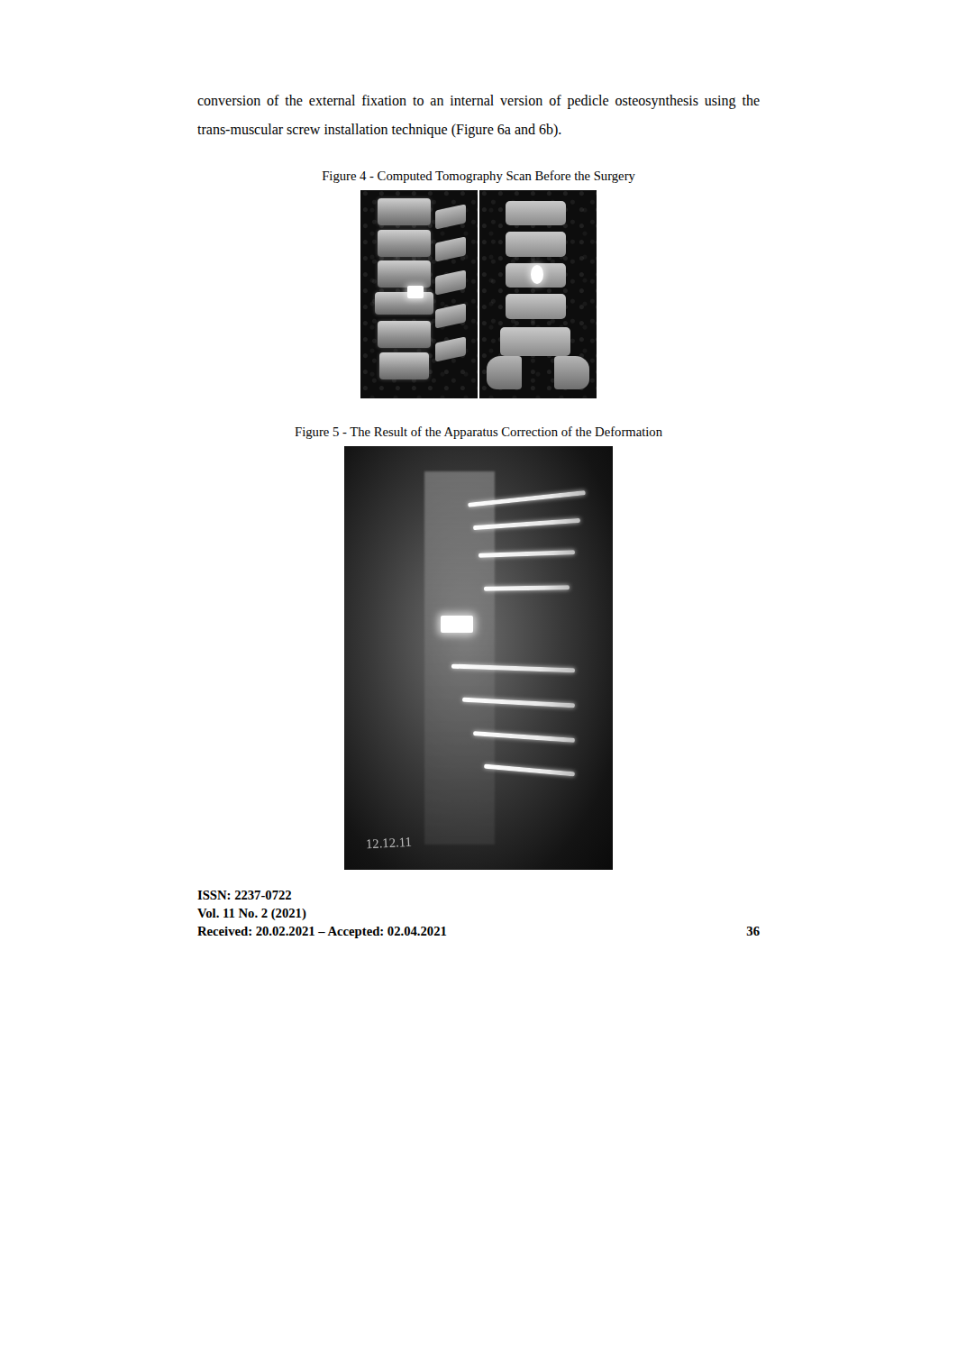conversion of the external fixation to an internal version of pedicle osteosynthesis using the trans-muscular screw installation technique (Figure 6a and 6b).
Figure 4 - Computed Tomography Scan Before the Surgery
Figure 5 - The Result of the Apparatus Correction of the Deformation
12.12.11
ISSN: 2237-0722
Vol. 11 No. 2 (2021)
Received: 20.02.2021 – Accepted: 02.04.2021
36